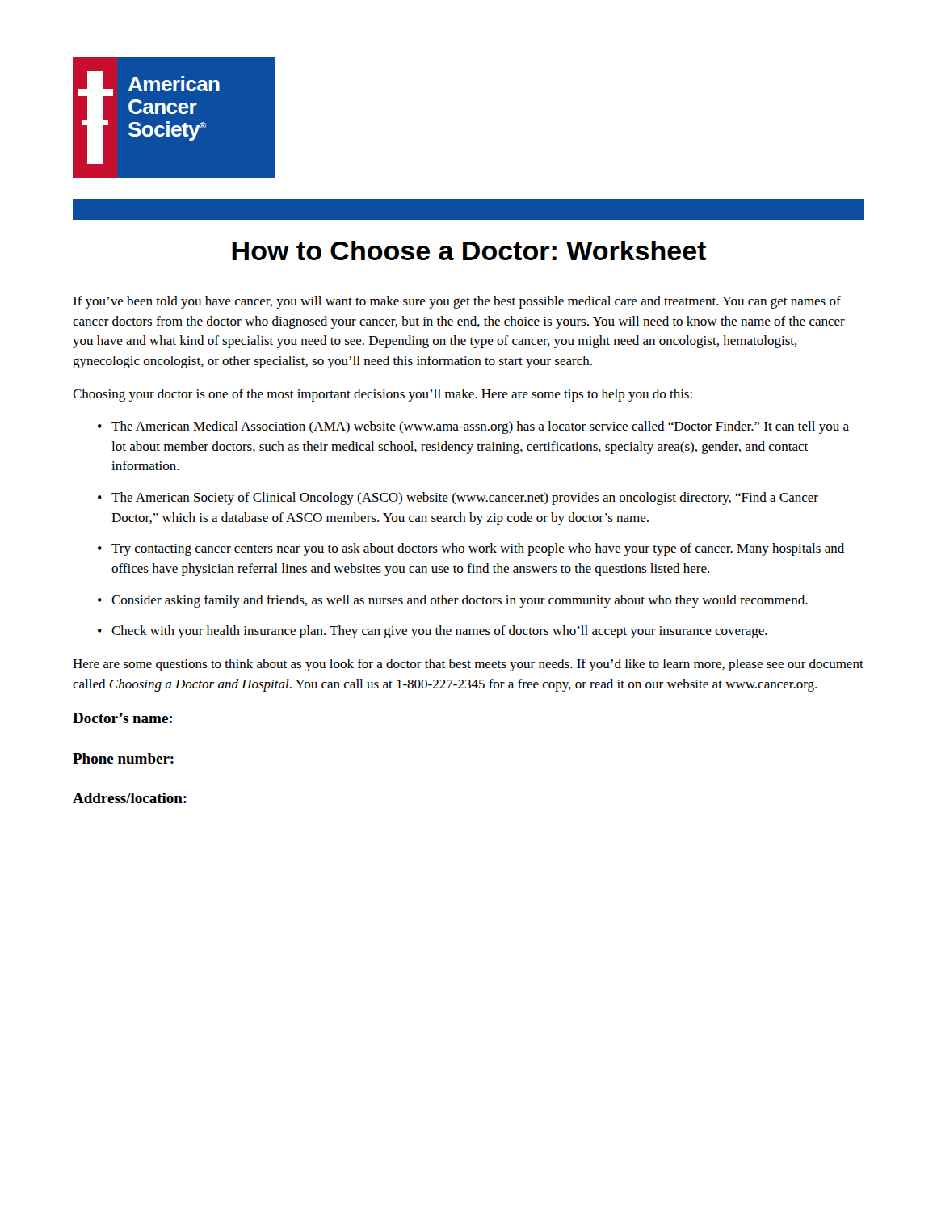American
Cancer
Society®
How to Choose a Doctor: Worksheet
If you’ve been told you have cancer, you will want to make sure you get the best possible medical care and treatment. You can get names of cancer doctors from the doctor who diagnosed your cancer, but in the end, the choice is yours. You will need to know the name of the cancer you have and what kind of specialist you need to see. Depending on the type of cancer, you might need an oncologist, hematologist, gynecologic oncologist, or other specialist, so you’ll need this information to start your search.
Choosing your doctor is one of the most important decisions you’ll make. Here are some tips to help you do this:
The American Medical Association (AMA) website (www.ama-assn.org) has a locator service called “Doctor Finder.” It can tell you a lot about member doctors, such as their medical school, residency training, certifications, specialty area(s), gender, and contact information.
The American Society of Clinical Oncology (ASCO) website (www.cancer.net) provides an oncologist directory, “Find a Cancer Doctor,” which is a database of ASCO members. You can search by zip code or by doctor’s name.
Try contacting cancer centers near you to ask about doctors who work with people who have your type of cancer. Many hospitals and offices have physician referral lines and websites you can use to find the answers to the questions listed here.
Consider asking family and friends, as well as nurses and other doctors in your community about who they would recommend.
Check with your health insurance plan. They can give you the names of doctors who’ll accept your insurance coverage.
Here are some questions to think about as you look for a doctor that best meets your needs. If you’d like to learn more, please see our document called Choosing a Doctor and Hospital. You can call us at 1-800-227-2345 for a free copy, or read it on our website at www.cancer.org.
Doctor’s name:
Phone number:
Address/location: